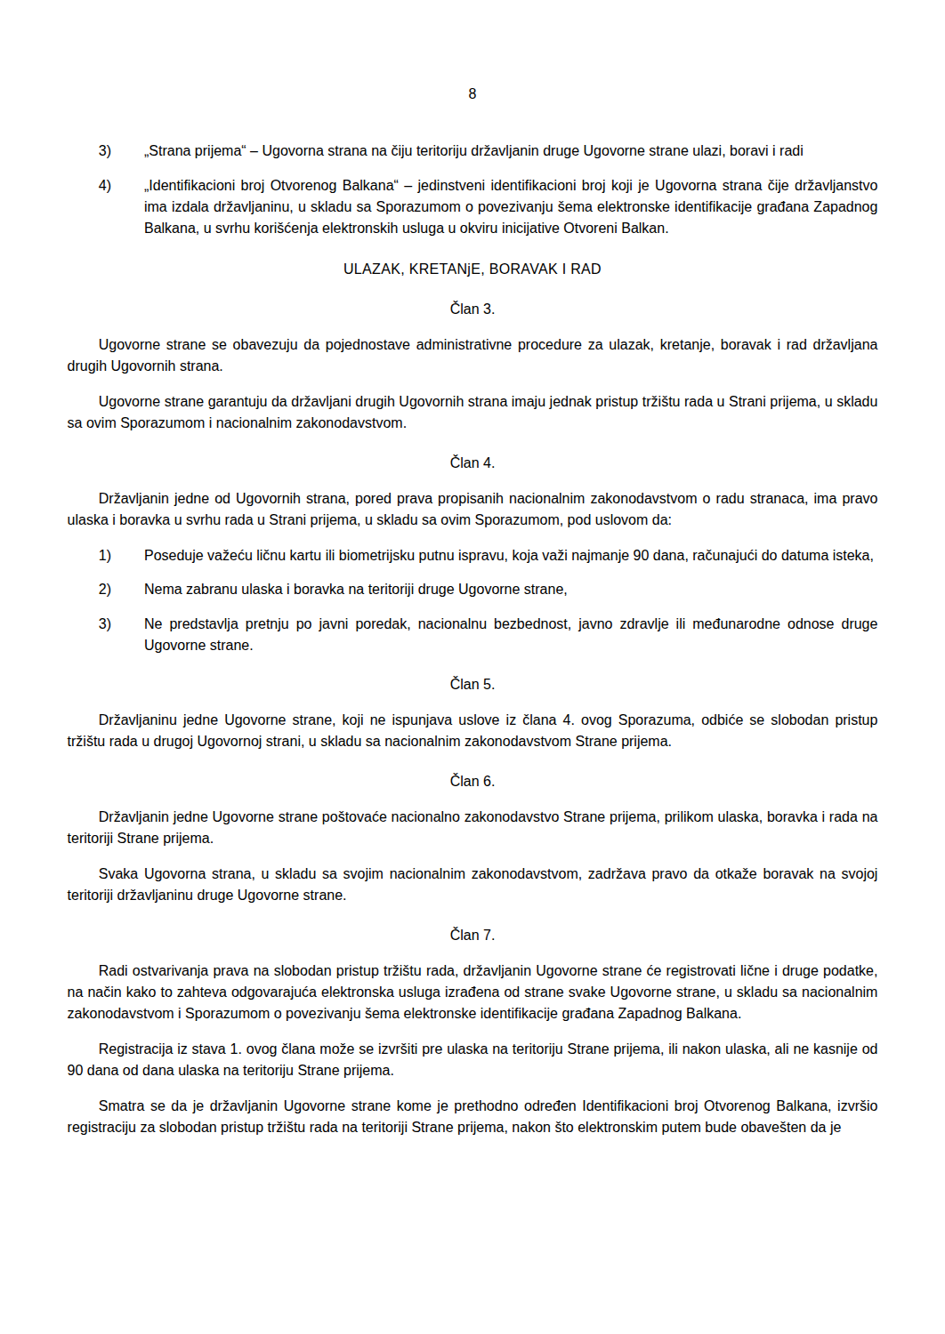8
3)„Strana prijema“ – Ugovorna strana na čiju teritoriju državljanin druge Ugovorne strane ulazi, boravi i radi
4)„Identifikacioni broj Otvorenog Balkana“ – jedinstveni identifikacioni broj koji je Ugovorna strana čije državljanstvo ima izdala državljaninu, u skladu sa Sporazumom o povezivanju šema elektronske identifikacije građana Zapadnog Balkana, u svrhu korišćenja elektronskih usluga u okviru inicijative Otvoreni Balkan.
ULAZAK, KRETANjE, BORAVAK I RAD
Član 3.
Ugovorne strane se obavezuju da pojednostave administrativne procedure za ulazak, kretanje, boravak i rad državljana drugih Ugovornih strana.
Ugovorne strane garantuju da državljani drugih Ugovornih strana imaju jednak pristup tržištu rada u Strani prijema, u skladu sa ovim Sporazumom i nacionalnim zakonodavstvom.
Član 4.
Državljanin jedne od Ugovornih strana, pored prava propisanih nacionalnim zakonodavstvom o radu stranaca, ima pravo ulaska i boravka u svrhu rada u Strani prijema, u skladu sa ovim Sporazumom, pod uslovom da:
1) Poseduje važeću ličnu kartu ili biometrijsku putnu ispravu, koja važi najmanje 90 dana, računajući do datuma isteka,
2) Nema zabranu ulaska i boravka na teritoriji druge Ugovorne strane,
3) Ne predstavlja pretnju po javni poredak, nacionalnu bezbednost, javno zdravlje ili međunarodne odnose druge Ugovorne strane.
Član 5.
Državljaninu jedne Ugovorne strane, koji ne ispunjava uslove iz člana 4. ovog Sporazuma, odbiće se slobodan pristup tržištu rada u drugoj Ugovornoj strani, u skladu sa nacionalnim zakonodavstvom Strane prijema.
Član 6.
Državljanin jedne Ugovorne strane poštovaće nacionalno zakonodavstvo Strane prijema, prilikom ulaska, boravka i rada na teritoriji Strane prijema.
Svaka Ugovorna strana, u skladu sa svojim nacionalnim zakonodavstvom, zadržava pravo da otkaže boravak na svojoj teritoriji državljaninu druge Ugovorne strane.
Član 7.
Radi ostvarivanja prava na slobodan pristup tržištu rada, državljanin Ugovorne strane će registrovati lične i druge podatke, na način kako to zahteva odgovarajuća elektronska usluga izrađena od strane svake Ugovorne strane, u skladu sa nacionalnim zakonodavstvom i Sporazumom o povezivanju šema elektronske identifikacije građana Zapadnog Balkana.
Registracija iz stava 1. ovog člana može se izvršiti pre ulaska na teritoriju Strane prijema, ili nakon ulaska, ali ne kasnije od 90 dana od dana ulaska na teritoriju Strane prijema.
Smatra se da je državljanin Ugovorne strane kome je prethodno određen Identifikacioni broj Otvorenog Balkana, izvršio registraciju za slobodan pristup tržištu rada na teritoriji Strane prijema, nakon što elektronskim putem bude obavešten da je